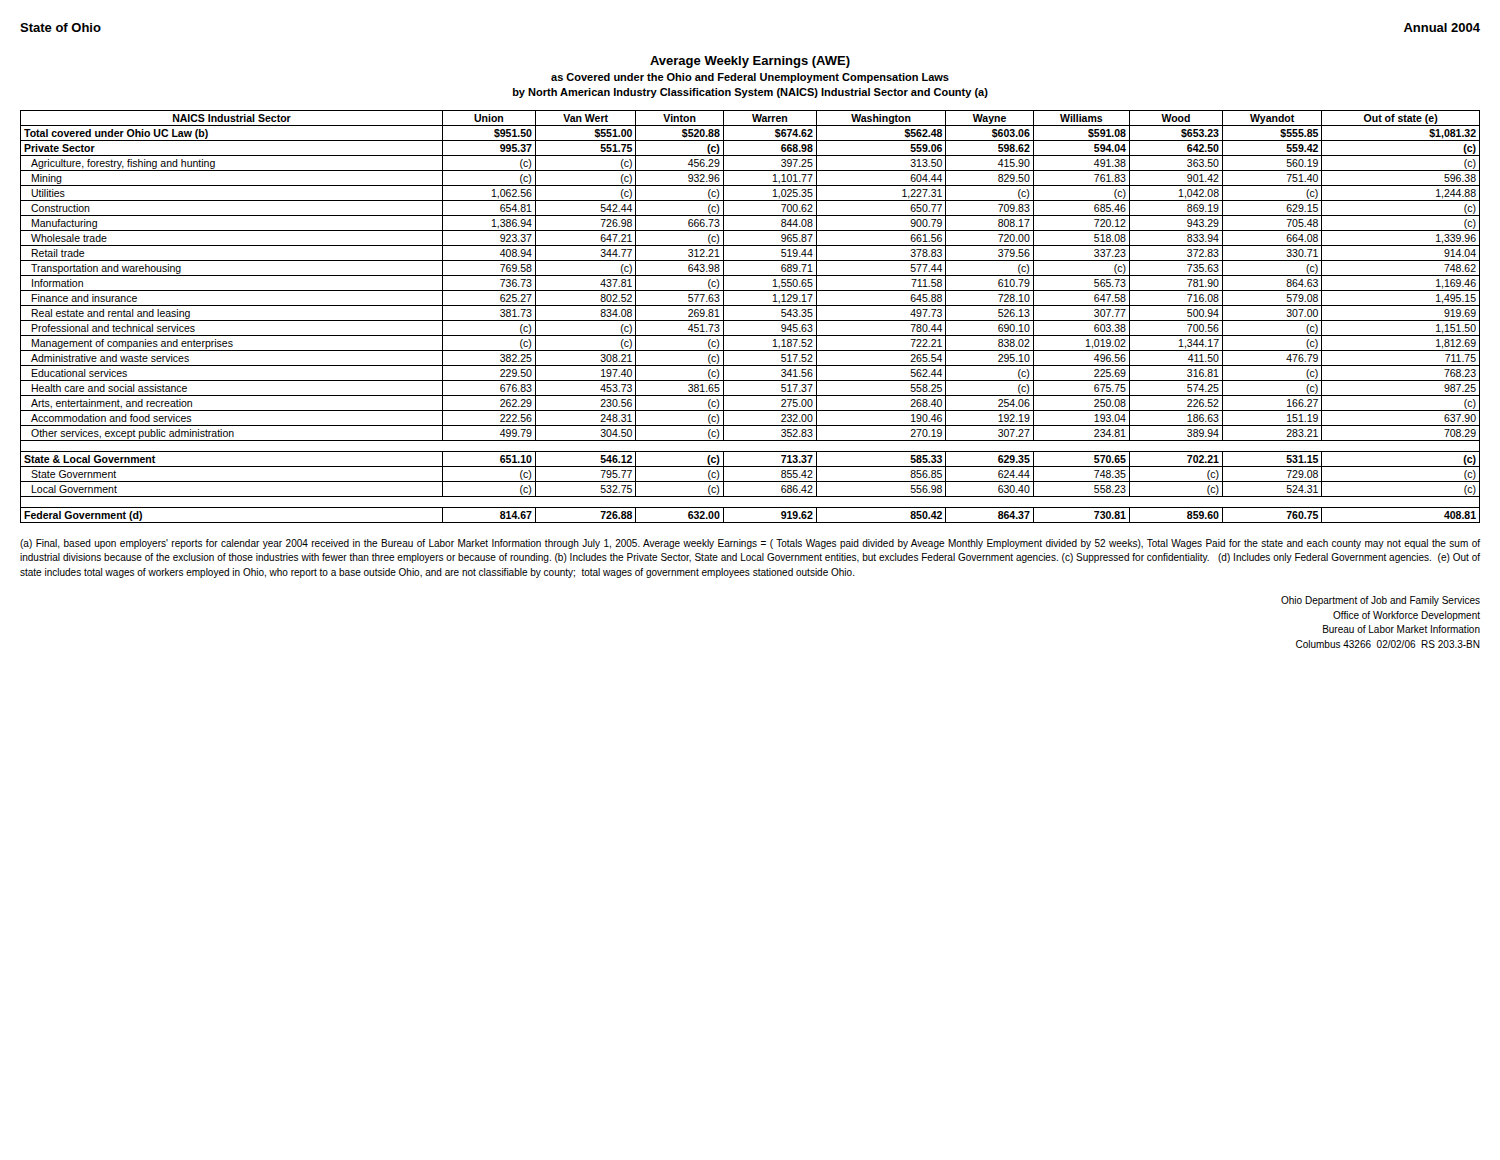State of Ohio
Annual 2004
Average Weekly Earnings (AWE)
as Covered under the Ohio and Federal Unemployment Compensation Laws
by North American Industry Classification System (NAICS) Industrial Sector and County (a)
| NAICS Industrial Sector | Union | Van Wert | Vinton | Warren | Washington | Wayne | Williams | Wood | Wyandot | Out of state (e) |
| --- | --- | --- | --- | --- | --- | --- | --- | --- | --- | --- |
| Total covered under Ohio UC Law (b) | $951.50 | $551.00 | $520.88 | $674.62 | $562.48 | $603.06 | $591.08 | $653.23 | $555.85 | $1,081.32 |
| Private Sector | 995.37 | 551.75 | (c) | 668.98 | 559.06 | 598.62 | 594.04 | 642.50 | 559.42 | (c) |
| Agriculture, forestry, fishing and hunting | (c) | (c) | 456.29 | 397.25 | 313.50 | 415.90 | 491.38 | 363.50 | 560.19 | (c) |
| Mining | (c) | (c) | 932.96 | 1,101.77 | 604.44 | 829.50 | 761.83 | 901.42 | 751.40 | 596.38 |
| Utilities | 1,062.56 | (c) | (c) | 1,025.35 | 1,227.31 | (c) | (c) | 1,042.08 | (c) | 1,244.88 |
| Construction | 654.81 | 542.44 | (c) | 700.62 | 650.77 | 709.83 | 685.46 | 869.19 | 629.15 | (c) |
| Manufacturing | 1,386.94 | 726.98 | 666.73 | 844.08 | 900.79 | 808.17 | 720.12 | 943.29 | 705.48 | (c) |
| Wholesale trade | 923.37 | 647.21 | (c) | 965.87 | 661.56 | 720.00 | 518.08 | 833.94 | 664.08 | 1,339.96 |
| Retail trade | 408.94 | 344.77 | 312.21 | 519.44 | 378.83 | 379.56 | 337.23 | 372.83 | 330.71 | 914.04 |
| Transportation and warehousing | 769.58 | (c) | 643.98 | 689.71 | 577.44 | (c) | (c) | 735.63 | (c) | 748.62 |
| Information | 736.73 | 437.81 | (c) | 1,550.65 | 711.58 | 610.79 | 565.73 | 781.90 | 864.63 | 1,169.46 |
| Finance and insurance | 625.27 | 802.52 | 577.63 | 1,129.17 | 645.88 | 728.10 | 647.58 | 716.08 | 579.08 | 1,495.15 |
| Real estate and rental and leasing | 381.73 | 834.08 | 269.81 | 543.35 | 497.73 | 526.13 | 307.77 | 500.94 | 307.00 | 919.69 |
| Professional and technical services | (c) | (c) | 451.73 | 945.63 | 780.44 | 690.10 | 603.38 | 700.56 | (c) | 1,151.50 |
| Management of companies and enterprises | (c) | (c) | (c) | 1,187.52 | 722.21 | 838.02 | 1,019.02 | 1,344.17 | (c) | 1,812.69 |
| Administrative and waste services | 382.25 | 308.21 | (c) | 517.52 | 265.54 | 295.10 | 496.56 | 411.50 | 476.79 | 711.75 |
| Educational services | 229.50 | 197.40 | (c) | 341.56 | 562.44 | (c) | 225.69 | 316.81 | (c) | 768.23 |
| Health care and social assistance | 676.83 | 453.73 | 381.65 | 517.37 | 558.25 | (c) | 675.75 | 574.25 | (c) | 987.25 |
| Arts, entertainment, and recreation | 262.29 | 230.56 | (c) | 275.00 | 268.40 | 254.06 | 250.08 | 226.52 | 166.27 | (c) |
| Accommodation and food services | 222.56 | 248.31 | (c) | 232.00 | 190.46 | 192.19 | 193.04 | 186.63 | 151.19 | 637.90 |
| Other services, except public administration | 499.79 | 304.50 | (c) | 352.83 | 270.19 | 307.27 | 234.81 | 389.94 | 283.21 | 708.29 |
| State & Local Government | 651.10 | 546.12 | (c) | 713.37 | 585.33 | 629.35 | 570.65 | 702.21 | 531.15 | (c) |
| State Government | (c) | 795.77 | (c) | 855.42 | 856.85 | 624.44 | 748.35 | (c) | 729.08 | (c) |
| Local Government | (c) | 532.75 | (c) | 686.42 | 556.98 | 630.40 | 558.23 | (c) | 524.31 | (c) |
| Federal Government (d) | 814.67 | 726.88 | 632.00 | 919.62 | 850.42 | 864.37 | 730.81 | 859.60 | 760.75 | 408.81 |
(a) Final, based upon employers' reports for calendar year 2004 received in the Bureau of Labor Market Information through July 1, 2005. Average weekly Earnings = ( Totals Wages paid divided by Aveage Monthly Employment divided by 52 weeks), Total Wages Paid for the state and each county may not equal the sum of industrial divisions because of the exclusion of those industries with fewer than three employers or because of rounding. (b) Includes the Private Sector, State and Local Government entities, but excludes Federal Government agencies. (c) Suppressed for confidentiality. (d) Includes only Federal Government agencies. (e) Out of state includes total wages of workers employed in Ohio, who report to a base outside Ohio, and are not classifiable by county; total wages of government employees stationed outside Ohio.
Ohio Department of Job and Family Services
Office of Workforce Development
Bureau of Labor Market Information
Columbus 43266 02/02/06 RS 203.3-BN